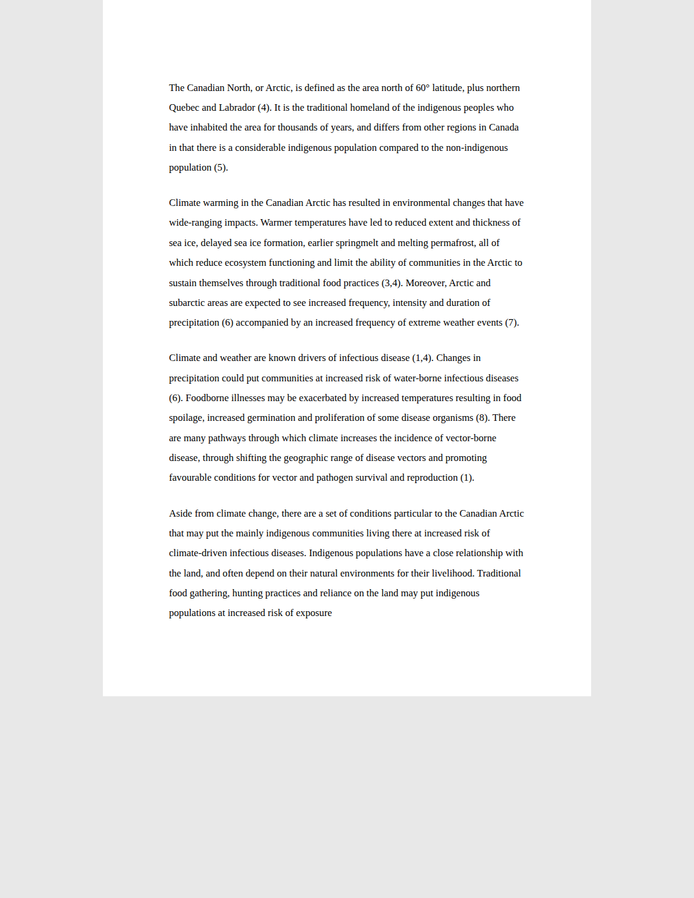The Canadian North, or Arctic, is defined as the area north of 60° latitude, plus northern Quebec and Labrador (4). It is the traditional homeland of the indigenous peoples who have inhabited the area for thousands of years, and differs from other regions in Canada in that there is a considerable indigenous population compared to the non-indigenous population (5).
Climate warming in the Canadian Arctic has resulted in environmental changes that have wide-ranging impacts. Warmer temperatures have led to reduced extent and thickness of sea ice, delayed sea ice formation, earlier springmelt and melting permafrost, all of which reduce ecosystem functioning and limit the ability of communities in the Arctic to sustain themselves through traditional food practices (3,4). Moreover, Arctic and subarctic areas are expected to see increased frequency, intensity and duration of precipitation (6) accompanied by an increased frequency of extreme weather events (7).
Climate and weather are known drivers of infectious disease (1,4). Changes in precipitation could put communities at increased risk of water-borne infectious diseases (6). Foodborne illnesses may be exacerbated by increased temperatures resulting in food spoilage, increased germination and proliferation of some disease organisms (8). There are many pathways through which climate increases the incidence of vector-borne disease, through shifting the geographic range of disease vectors and promoting favourable conditions for vector and pathogen survival and reproduction (1).
Aside from climate change, there are a set of conditions particular to the Canadian Arctic that may put the mainly indigenous communities living there at increased risk of climate-driven infectious diseases. Indigenous populations have a close relationship with the land, and often depend on their natural environments for their livelihood. Traditional food gathering, hunting practices and reliance on the land may put indigenous populations at increased risk of exposure